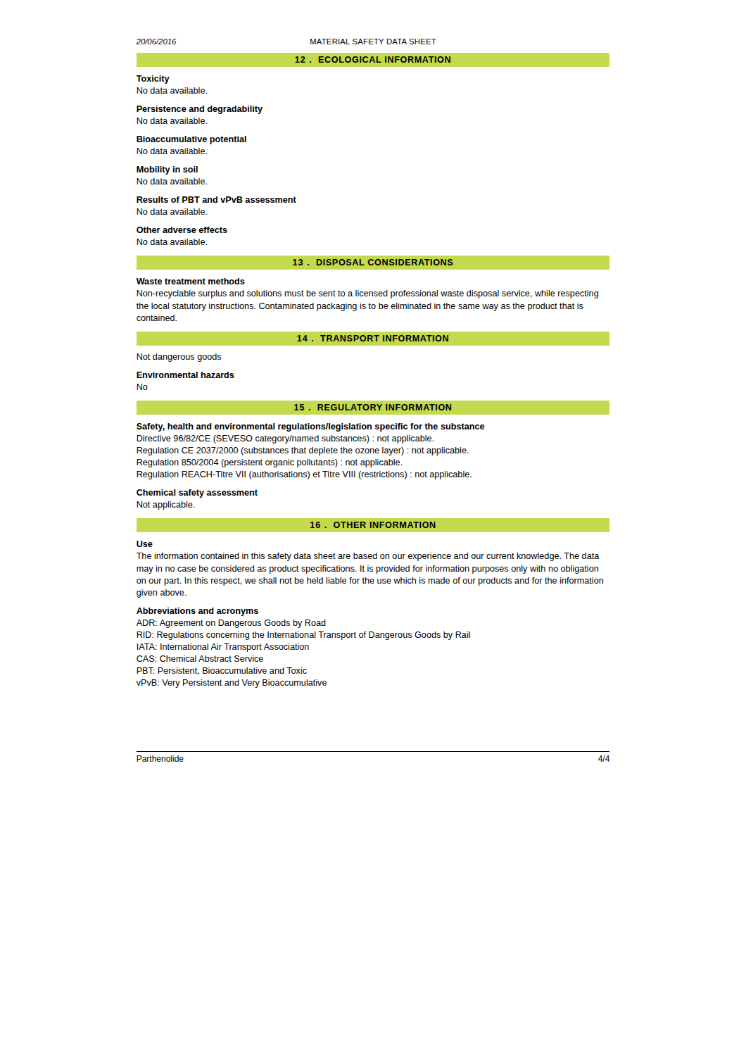20/06/2016
MATERIAL SAFETY DATA SHEET
12 . ECOLOGICAL INFORMATION
Toxicity
No data available.
Persistence and degradability
No data available.
Bioaccumulative potential
No data available.
Mobility in soil
No data available.
Results of PBT and vPvB assessment
No data available.
Other adverse effects
No data available.
13 . DISPOSAL CONSIDERATIONS
Waste treatment methods
Non-recyclable surplus and solutions must be sent to a licensed professional waste disposal service, while respecting the local statutory instructions. Contaminated packaging is to be eliminated in the same way as the product that is contained.
14 . TRANSPORT INFORMATION
Not dangerous goods
Environmental hazards
No
15 . REGULATORY INFORMATION
Safety, health and environmental regulations/legislation specific for the substance
Directive 96/82/CE (SEVESO category/named substances) : not applicable.
Regulation CE 2037/2000 (substances that deplete the ozone layer) : not applicable.
Regulation 850/2004 (persistent organic pollutants) : not applicable.
Regulation REACH-Titre VII (authorisations) et Titre VIII (restrictions) : not applicable.
Chemical safety assessment
Not applicable.
16 . OTHER INFORMATION
Use
The information contained in this safety data sheet are based on our experience and our current knowledge. The data may in no case be considered as product specifications. It is provided for information purposes only with no obligation on our part. In this respect, we shall not be held liable for the use which is made of our products and for the information given above.
Abbreviations and acronyms
ADR: Agreement on Dangerous Goods by Road
RID: Regulations concerning the International Transport of Dangerous Goods by Rail
IATA: International Air Transport Association
CAS: Chemical Abstract Service
PBT: Persistent, Bioaccumulative and Toxic
vPvB: Very Persistent and Very Bioaccumulative
Parthenolide
4/4